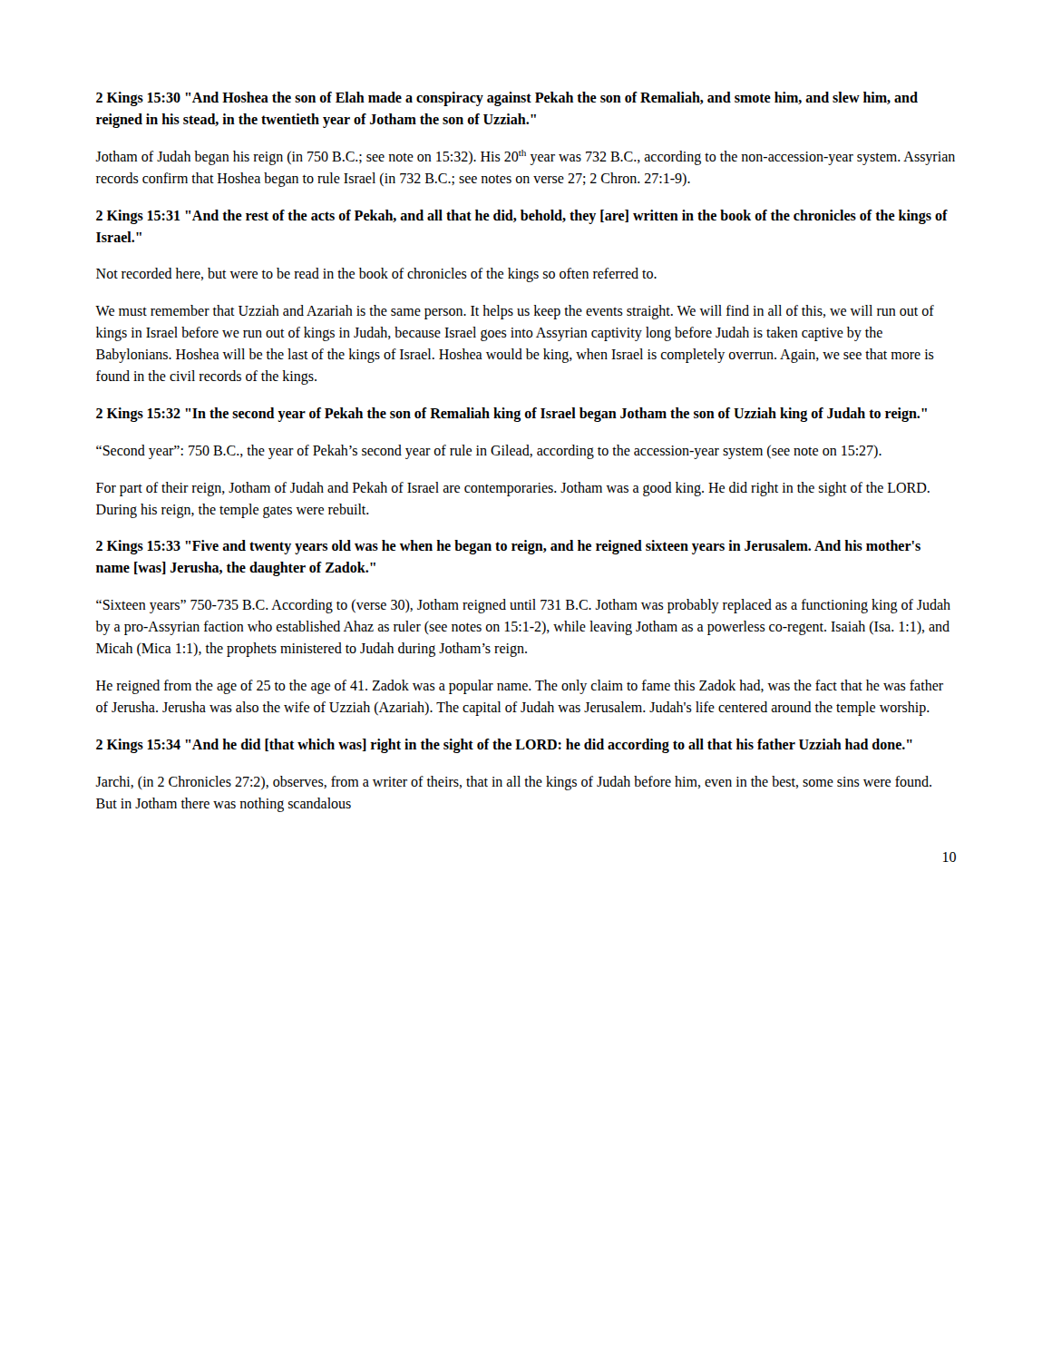2 Kings 15:30 "And Hoshea the son of Elah made a conspiracy against Pekah the son of Remaliah, and smote him, and slew him, and reigned in his stead, in the twentieth year of Jotham the son of Uzziah."
Jotham of Judah began his reign (in 750 B.C.; see note on 15:32). His 20th year was 732 B.C., according to the non-accession-year system. Assyrian records confirm that Hoshea began to rule Israel (in 732 B.C.; see notes on verse 27; 2 Chron. 27:1-9).
2 Kings 15:31 "And the rest of the acts of Pekah, and all that he did, behold, they [are] written in the book of the chronicles of the kings of Israel."
Not recorded here, but were to be read in the book of chronicles of the kings so often referred to.
We must remember that Uzziah and Azariah is the same person. It helps us keep the events straight. We will find in all of this, we will run out of kings in Israel before we run out of kings in Judah, because Israel goes into Assyrian captivity long before Judah is taken captive by the Babylonians. Hoshea will be the last of the kings of Israel. Hoshea would be king, when Israel is completely overrun. Again, we see that more is found in the civil records of the kings.
2 Kings 15:32 "In the second year of Pekah the son of Remaliah king of Israel began Jotham the son of Uzziah king of Judah to reign."
“Second year”: 750 B.C., the year of Pekah’s second year of rule in Gilead, according to the accession-year system (see note on 15:27).
For part of their reign, Jotham of Judah and Pekah of Israel are contemporaries. Jotham was a good king. He did right in the sight of the LORD. During his reign, the temple gates were rebuilt.
2 Kings 15:33 "Five and twenty years old was he when he began to reign, and he reigned sixteen years in Jerusalem. And his mother's name [was] Jerusha, the daughter of Zadok."
“Sixteen years” 750-735 B.C. According to (verse 30), Jotham reigned until 731 B.C. Jotham was probably replaced as a functioning king of Judah by a pro-Assyrian faction who established Ahaz as ruler (see notes on 15:1-2), while leaving Jotham as a powerless co-regent. Isaiah (Isa. 1:1), and Micah (Mica 1:1), the prophets ministered to Judah during Jotham’s reign.
He reigned from the age of 25 to the age of 41. Zadok was a popular name. The only claim to fame this Zadok had, was the fact that he was father of Jerusha. Jerusha was also the wife of Uzziah (Azariah). The capital of Judah was Jerusalem. Judah's life centered around the temple worship.
2 Kings 15:34 "And he did [that which was] right in the sight of the LORD: he did according to all that his father Uzziah had done."
Jarchi, (in 2 Chronicles 27:2), observes, from a writer of theirs, that in all the kings of Judah before him, even in the best, some sins were found. But in Jotham there was nothing scandalous
10